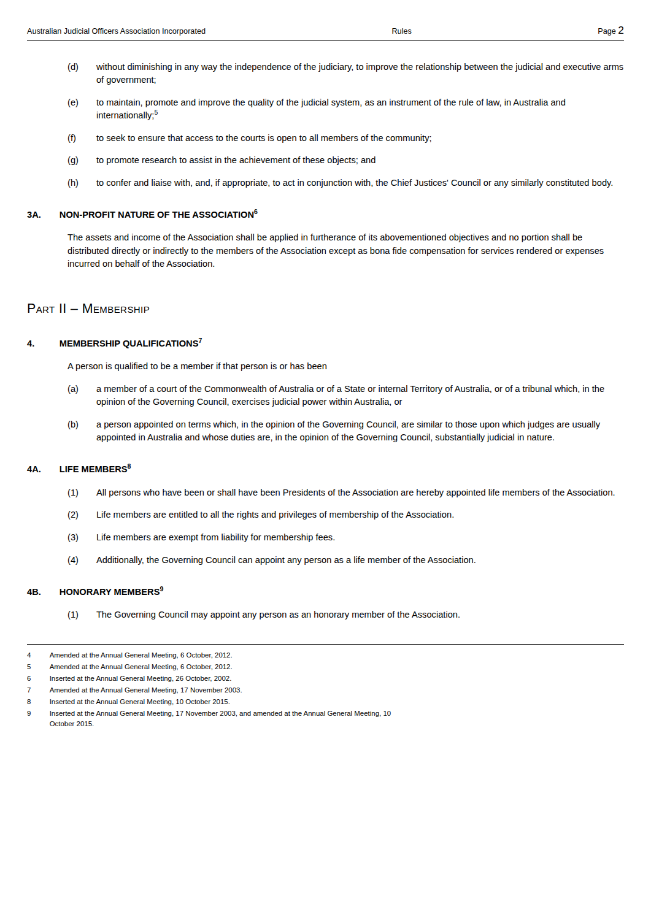Australian Judicial Officers Association Incorporated Rules Page 2
(d) without diminishing in any way the independence of the judiciary, to improve the relationship between the judicial and executive arms of government;
(e) to maintain, promote and improve the quality of the judicial system, as an instrument of the rule of law, in Australia and internationally;5
(f) to seek to ensure that access to the courts is open to all members of the community;
(g) to promote research to assist in the achievement of these objects; and
(h) to confer and liaise with, and, if appropriate, to act in conjunction with, the Chief Justices' Council or any similarly constituted body.
3A. Non-profit nature of the Association6
The assets and income of the Association shall be applied in furtherance of its abovementioned objectives and no portion shall be distributed directly or indirectly to the members of the Association except as bona fide compensation for services rendered or expenses incurred on behalf of the Association.
Part II – Membership
4. Membership qualifications7
A person is qualified to be a member if that person is or has been
(a) a member of a court of the Commonwealth of Australia or of a State or internal Territory of Australia, or of a tribunal which, in the opinion of the Governing Council, exercises judicial power within Australia, or
(b) a person appointed on terms which, in the opinion of the Governing Council, are similar to those upon which judges are usually appointed in Australia and whose duties are, in the opinion of the Governing Council, substantially judicial in nature.
4A. Life members8
(1) All persons who have been or shall have been Presidents of the Association are hereby appointed life members of the Association.
(2) Life members are entitled to all the rights and privileges of membership of the Association.
(3) Life members are exempt from liability for membership fees.
(4) Additionally, the Governing Council can appoint any person as a life member of the Association.
4B. Honorary members9
(1) The Governing Council may appoint any person as an honorary member of the Association.
4 Amended at the Annual General Meeting, 6 October, 2012.
5 Amended at the Annual General Meeting, 6 October, 2012.
6 Inserted at the Annual General Meeting, 26 October, 2002.
7 Amended at the Annual General Meeting, 17 November 2003.
8 Inserted at the Annual General Meeting, 10 October 2015.
9 Inserted at the Annual General Meeting, 17 November 2003, and amended at the Annual General Meeting, 10 October 2015.